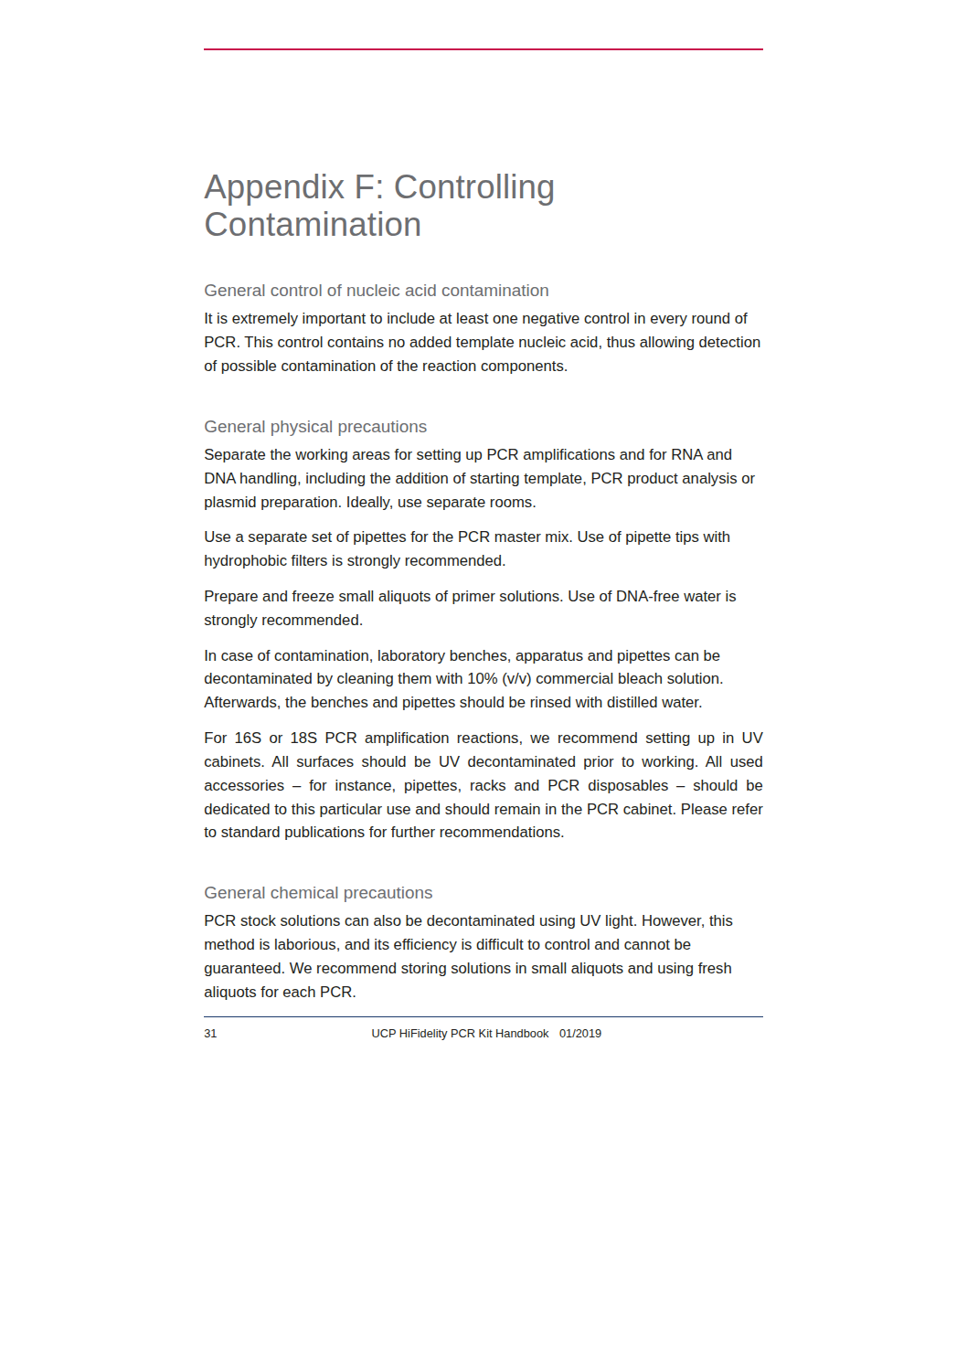Appendix F: Controlling Contamination
General control of nucleic acid contamination
It is extremely important to include at least one negative control in every round of PCR. This control contains no added template nucleic acid, thus allowing detection of possible contamination of the reaction components.
General physical precautions
Separate the working areas for setting up PCR amplifications and for RNA and DNA handling, including the addition of starting template, PCR product analysis or plasmid preparation. Ideally, use separate rooms.
Use a separate set of pipettes for the PCR master mix. Use of pipette tips with hydrophobic filters is strongly recommended.
Prepare and freeze small aliquots of primer solutions. Use of DNA-free water is strongly recommended.
In case of contamination, laboratory benches, apparatus and pipettes can be decontaminated by cleaning them with 10% (v/v) commercial bleach solution. Afterwards, the benches and pipettes should be rinsed with distilled water.
For 16S or 18S PCR amplification reactions, we recommend setting up in UV cabinets. All surfaces should be UV decontaminated prior to working. All used accessories – for instance, pipettes, racks and PCR disposables – should be dedicated to this particular use and should remain in the PCR cabinet. Please refer to standard publications for further recommendations.
General chemical precautions
PCR stock solutions can also be decontaminated using UV light. However, this method is laborious, and its efficiency is difficult to control and cannot be guaranteed. We recommend storing solutions in small aliquots and using fresh aliquots for each PCR.
31
UCP HiFidelity PCR Kit Handbook01/2019